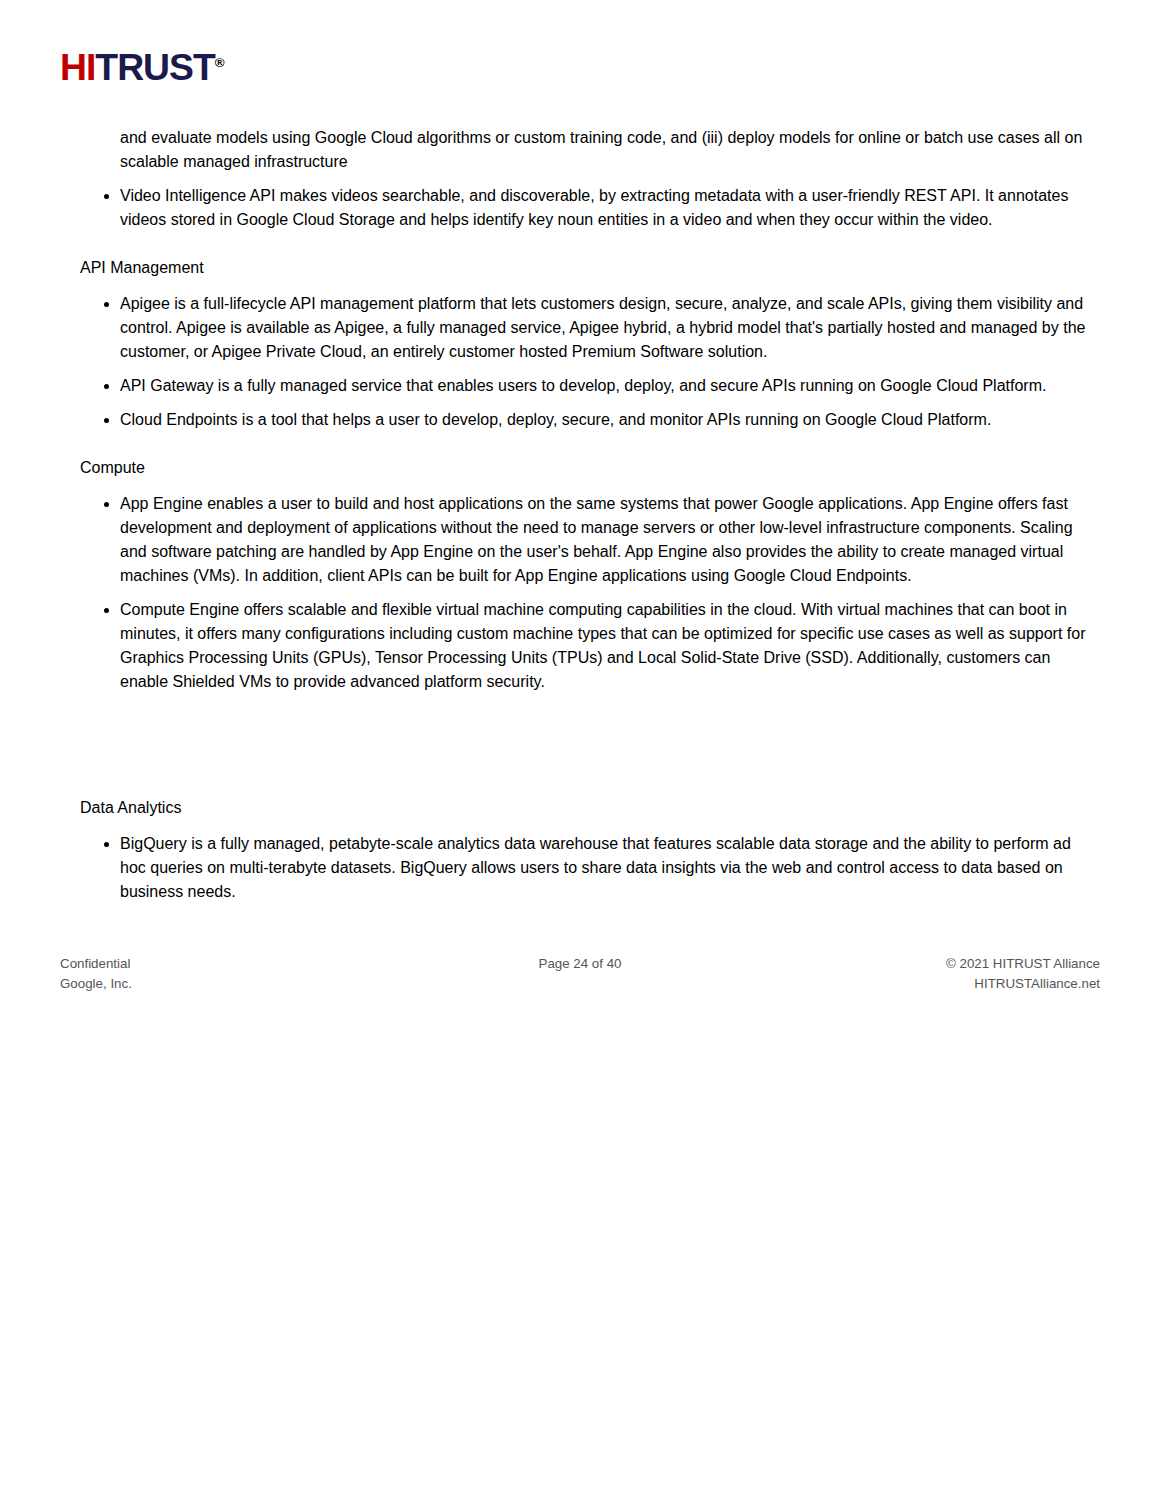HI TRUST®
and evaluate models using Google Cloud algorithms or custom training code, and (iii) deploy models for online or batch use cases all on scalable managed infrastructure
Video Intelligence API makes videos searchable, and discoverable, by extracting metadata with a user-friendly REST API. It annotates videos stored in Google Cloud Storage and helps identify key noun entities in a video and when they occur within the video.
API Management
Apigee is a full-lifecycle API management platform that lets customers design, secure, analyze, and scale APIs, giving them visibility and control. Apigee is available as Apigee, a fully managed service, Apigee hybrid, a hybrid model that's partially hosted and managed by the customer, or Apigee Private Cloud, an entirely customer hosted Premium Software solution.
API Gateway is a fully managed service that enables users to develop, deploy, and secure APIs running on Google Cloud Platform.
Cloud Endpoints is a tool that helps a user to develop, deploy, secure, and monitor APIs running on Google Cloud Platform.
Compute
App Engine enables a user to build and host applications on the same systems that power Google applications. App Engine offers fast development and deployment of applications without the need to manage servers or other low-level infrastructure components. Scaling and software patching are handled by App Engine on the user's behalf. App Engine also provides the ability to create managed virtual machines (VMs). In addition, client APIs can be built for App Engine applications using Google Cloud Endpoints.
Compute Engine offers scalable and flexible virtual machine computing capabilities in the cloud. With virtual machines that can boot in minutes, it offers many configurations including custom machine types that can be optimized for specific use cases as well as support for Graphics Processing Units (GPUs), Tensor Processing Units (TPUs) and Local Solid-State Drive (SSD). Additionally, customers can enable Shielded VMs to provide advanced platform security.
Data Analytics
BigQuery is a fully managed, petabyte-scale analytics data warehouse that features scalable data storage and the ability to perform ad hoc queries on multi-terabyte datasets. BigQuery allows users to share data insights via the web and control access to data based on business needs.
Confidential
Google, Inc.
Page 24 of 40
© 2021 HITRUST Alliance
HITRUSTAlliance.net